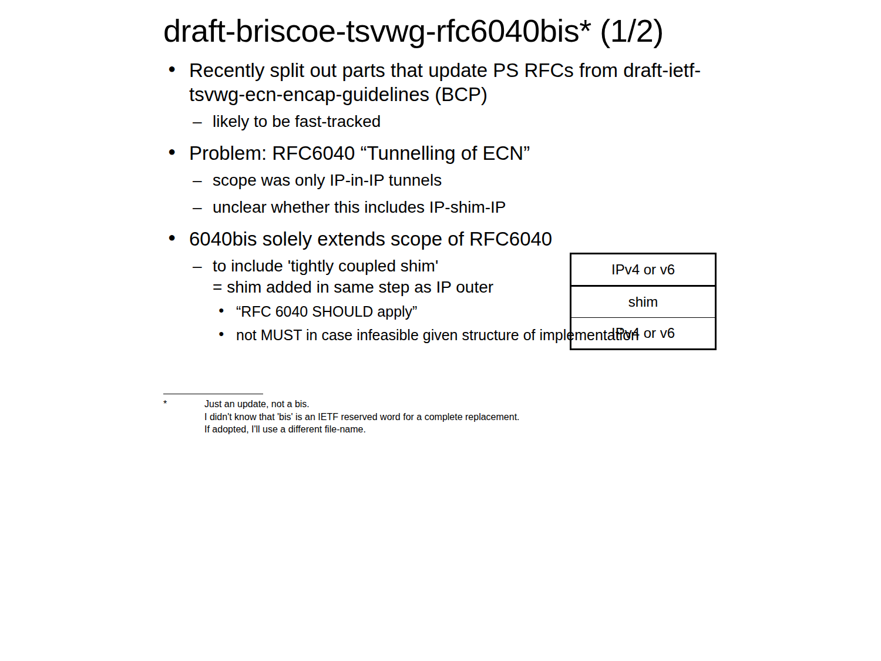draft-briscoe-tsvwg-rfc6040bis* (1/2)
Recently split out parts that update PS RFCs from draft-ietf-tsvwg-ecn-encap-guidelines (BCP)
likely to be fast-tracked
Problem: RFC6040 “Tunnelling of ECN”
scope was only IP-in-IP tunnels
unclear whether this includes IP-shim-IP
6040bis solely extends scope of RFC6040
to include 'tightly coupled shim'
= shim added in same step as IP outer
“RFC 6040 SHOULD apply”
not MUST in case infeasible given structure of implementation
IPv4 or v6
shim
IPv4 or v6
| * | Just an update, not a bis. I didn't know that 'bis' is an IETF reserved word for a complete replacement. If adopted, I'll use a different file-name. |